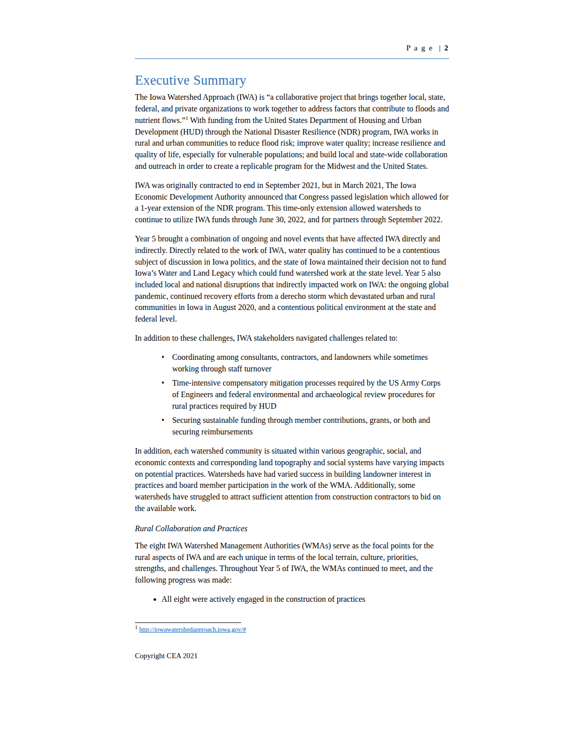P a g e | 2
Executive Summary
The Iowa Watershed Approach (IWA) is “a collaborative project that brings together local, state, federal, and private organizations to work together to address factors that contribute to floods and nutrient flows.”1 With funding from the United States Department of Housing and Urban Development (HUD) through the National Disaster Resilience (NDR) program, IWA works in rural and urban communities to reduce flood risk; improve water quality; increase resilience and quality of life, especially for vulnerable populations; and build local and state-wide collaboration and outreach in order to create a replicable program for the Midwest and the United States.
IWA was originally contracted to end in September 2021, but in March 2021, The Iowa Economic Development Authority announced that Congress passed legislation which allowed for a 1-year extension of the NDR program. This time-only extension allowed watersheds to continue to utilize IWA funds through June 30, 2022, and for partners through September 2022.
Year 5 brought a combination of ongoing and novel events that have affected IWA directly and indirectly. Directly related to the work of IWA, water quality has continued to be a contentious subject of discussion in Iowa politics, and the state of Iowa maintained their decision not to fund Iowa’s Water and Land Legacy which could fund watershed work at the state level. Year 5 also included local and national disruptions that indirectly impacted work on IWA: the ongoing global pandemic, continued recovery efforts from a derecho storm which devastated urban and rural communities in Iowa in August 2020, and a contentious political environment at the state and federal level.
In addition to these challenges, IWA stakeholders navigated challenges related to:
Coordinating among consultants, contractors, and landowners while sometimes working through staff turnover
Time-intensive compensatory mitigation processes required by the US Army Corps of Engineers and federal environmental and archaeological review procedures for rural practices required by HUD
Securing sustainable funding through member contributions, grants, or both and securing reimbursements
In addition, each watershed community is situated within various geographic, social, and economic contexts and corresponding land topography and social systems have varying impacts on potential practices. Watersheds have had varied success in building landowner interest in practices and board member participation in the work of the WMA. Additionally, some watersheds have struggled to attract sufficient attention from construction contractors to bid on the available work.
Rural Collaboration and Practices
The eight IWA Watershed Management Authorities (WMAs) serve as the focal points for the rural aspects of IWA and are each unique in terms of the local terrain, culture, priorities, strengths, and challenges. Throughout Year 5 of IWA, the WMAs continued to meet, and the following progress was made:
All eight were actively engaged in the construction of practices
1 http://iowawatershedapproach.iowa.gov/#
Copyright CEA 2021